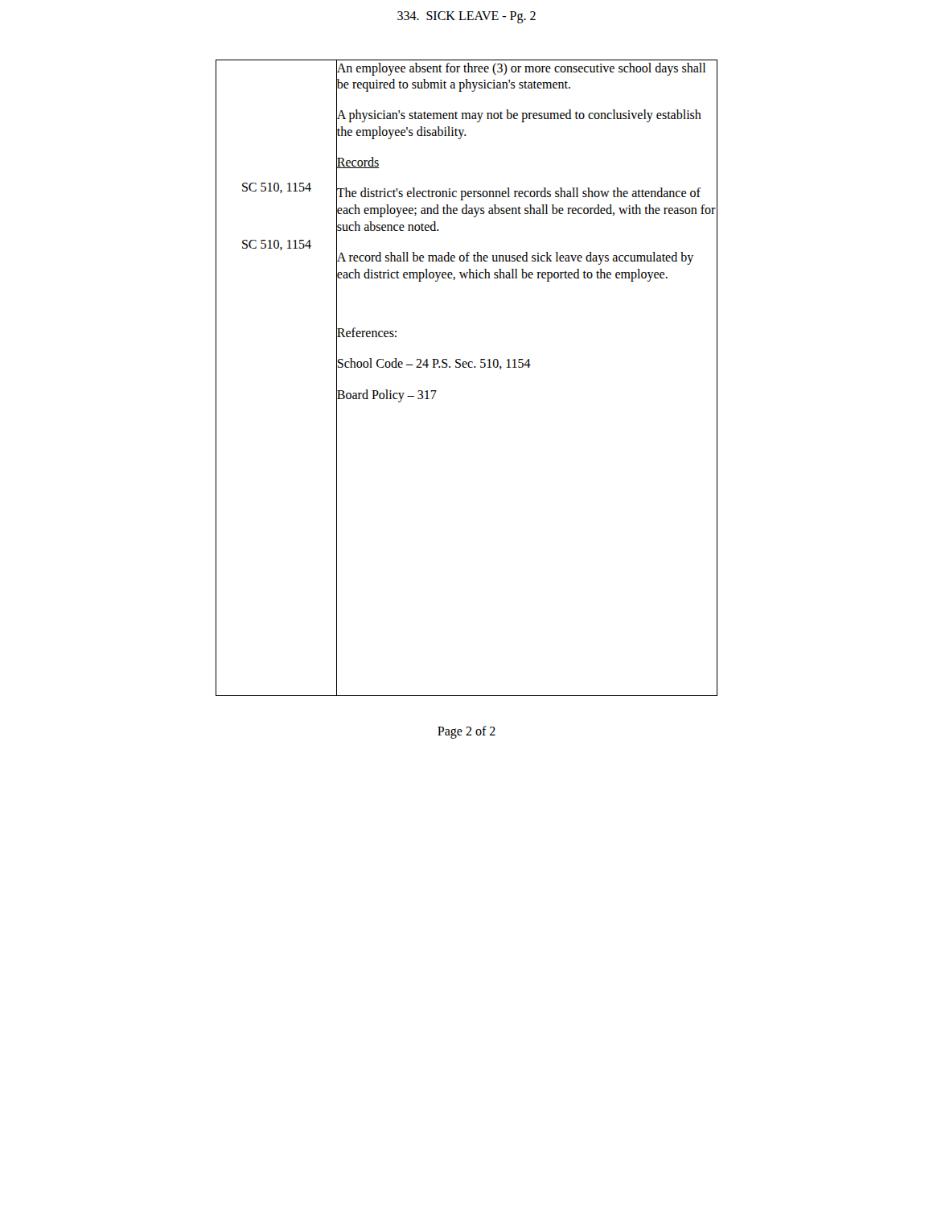334. SICK LEAVE - Pg. 2
| SC 510, 1154 SC 510, 1154 | An employee absent for three (3) or more consecutive school days shall be required to submit a physician's statement. A physician's statement may not be presumed to conclusively establish the employee's disability. Records The district's electronic personnel records shall show the attendance of each employee; and the days absent shall be recorded, with the reason for such absence noted. A record shall be made of the unused sick leave days accumulated by each district employee, which shall be reported to the employee. References: School Code – 24 P.S. Sec. 510, 1154 Board Policy – 317 |
Page 2 of 2